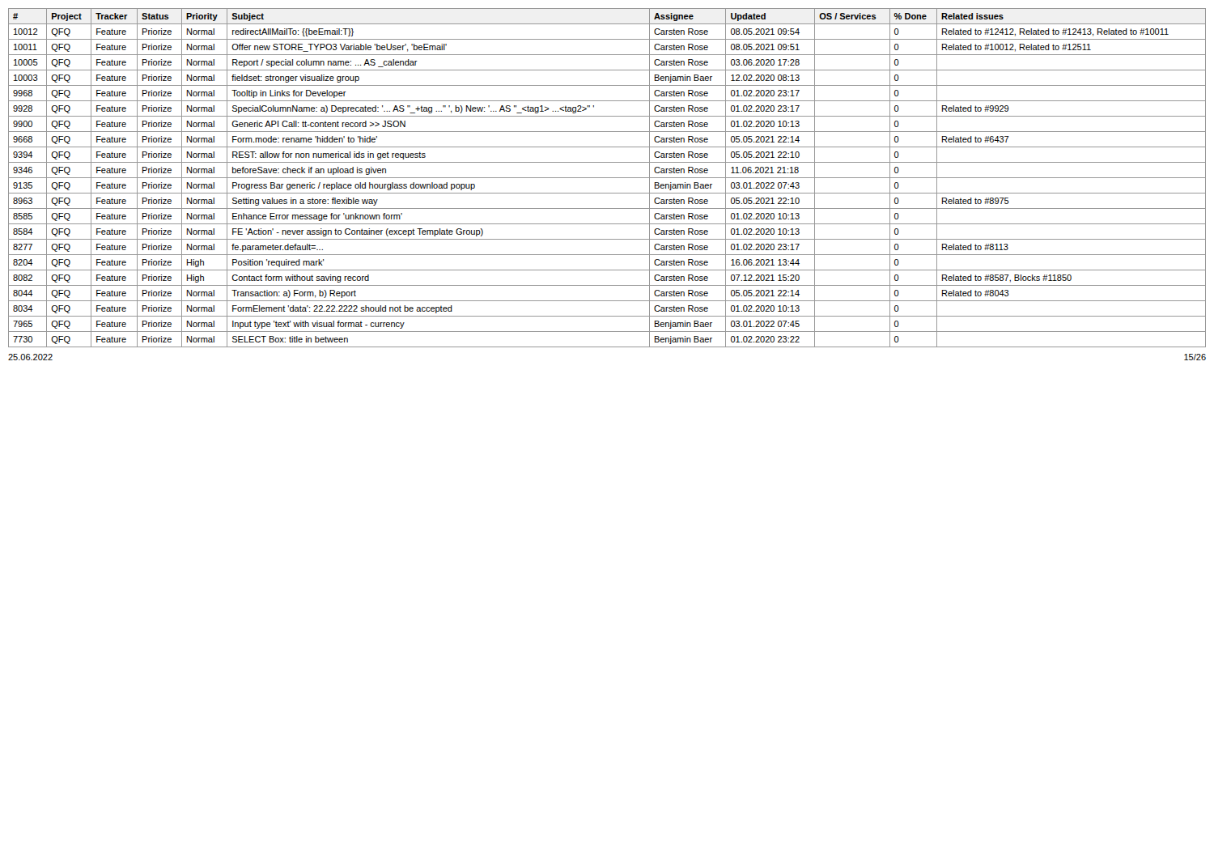| # | Project | Tracker | Status | Priority | Subject | Assignee | Updated | OS / Services | % Done | Related issues |
| --- | --- | --- | --- | --- | --- | --- | --- | --- | --- | --- |
| 10012 | QFQ | Feature | Priorize | Normal | redirectAllMailTo: {{beEmail:T}} | Carsten Rose | 08.05.2021 09:54 | | 0 | Related to #12412, Related to #12413, Related to #10011 |
| 10011 | QFQ | Feature | Priorize | Normal | Offer new STORE_TYPO3 Variable 'beUser', 'beEmail' | Carsten Rose | 08.05.2021 09:51 | | 0 | Related to #10012, Related to #12511 |
| 10005 | QFQ | Feature | Priorize | Normal | Report / special column name: ... AS _calendar | Carsten Rose | 03.06.2020 17:28 | | 0 | |
| 10003 | QFQ | Feature | Priorize | Normal | fieldset: stronger visualize group | Benjamin Baer | 12.02.2020 08:13 | | 0 | |
| 9968 | QFQ | Feature | Priorize | Normal | Tooltip in Links for Developer | Carsten Rose | 01.02.2020 23:17 | | 0 | |
| 9928 | QFQ | Feature | Priorize | Normal | SpecialColumnName: a) Deprecated: '... AS "_+tag ..." ', b) New: '... AS "_<tag1> ...<tag2>" ' | Carsten Rose | 01.02.2020 23:17 | | 0 | Related to #9929 |
| 9900 | QFQ | Feature | Priorize | Normal | Generic API Call: tt-content record >> JSON | Carsten Rose | 01.02.2020 10:13 | | 0 | |
| 9668 | QFQ | Feature | Priorize | Normal | Form.mode: rename 'hidden' to 'hide' | Carsten Rose | 05.05.2021 22:14 | | 0 | Related to #6437 |
| 9394 | QFQ | Feature | Priorize | Normal | REST: allow for non numerical ids in get requests | Carsten Rose | 05.05.2021 22:10 | | 0 | |
| 9346 | QFQ | Feature | Priorize | Normal | beforeSave: check if an upload is given | Carsten Rose | 11.06.2021 21:18 | | 0 | |
| 9135 | QFQ | Feature | Priorize | Normal | Progress Bar generic / replace old hourglass download popup | Benjamin Baer | 03.01.2022 07:43 | | 0 | |
| 8963 | QFQ | Feature | Priorize | Normal | Setting values in a store: flexible way | Carsten Rose | 05.05.2021 22:10 | | 0 | Related to #8975 |
| 8585 | QFQ | Feature | Priorize | Normal | Enhance Error message for 'unknown form' | Carsten Rose | 01.02.2020 10:13 | | 0 | |
| 8584 | QFQ | Feature | Priorize | Normal | FE 'Action' - never assign to Container (except Template Group) | Carsten Rose | 01.02.2020 10:13 | | 0 | |
| 8277 | QFQ | Feature | Priorize | Normal | fe.parameter.default=... | Carsten Rose | 01.02.2020 23:17 | | 0 | Related to #8113 |
| 8204 | QFQ | Feature | Priorize | High | Position 'required mark' | Carsten Rose | 16.06.2021 13:44 | | 0 | |
| 8082 | QFQ | Feature | Priorize | High | Contact form without saving record | Carsten Rose | 07.12.2021 15:20 | | 0 | Related to #8587, Blocks #11850 |
| 8044 | QFQ | Feature | Priorize | Normal | Transaction: a) Form, b) Report | Carsten Rose | 05.05.2021 22:14 | | 0 | Related to #8043 |
| 8034 | QFQ | Feature | Priorize | Normal | FormElement 'data': 22.22.2222 should not be accepted | Carsten Rose | 01.02.2020 10:13 | | 0 | |
| 7965 | QFQ | Feature | Priorize | Normal | Input type 'text' with visual format - currency | Benjamin Baer | 03.01.2022 07:45 | | 0 | |
| 7730 | QFQ | Feature | Priorize | Normal | SELECT Box: title in between | Benjamin Baer | 01.02.2020 23:22 | | 0 | |
25.06.2022 15/26